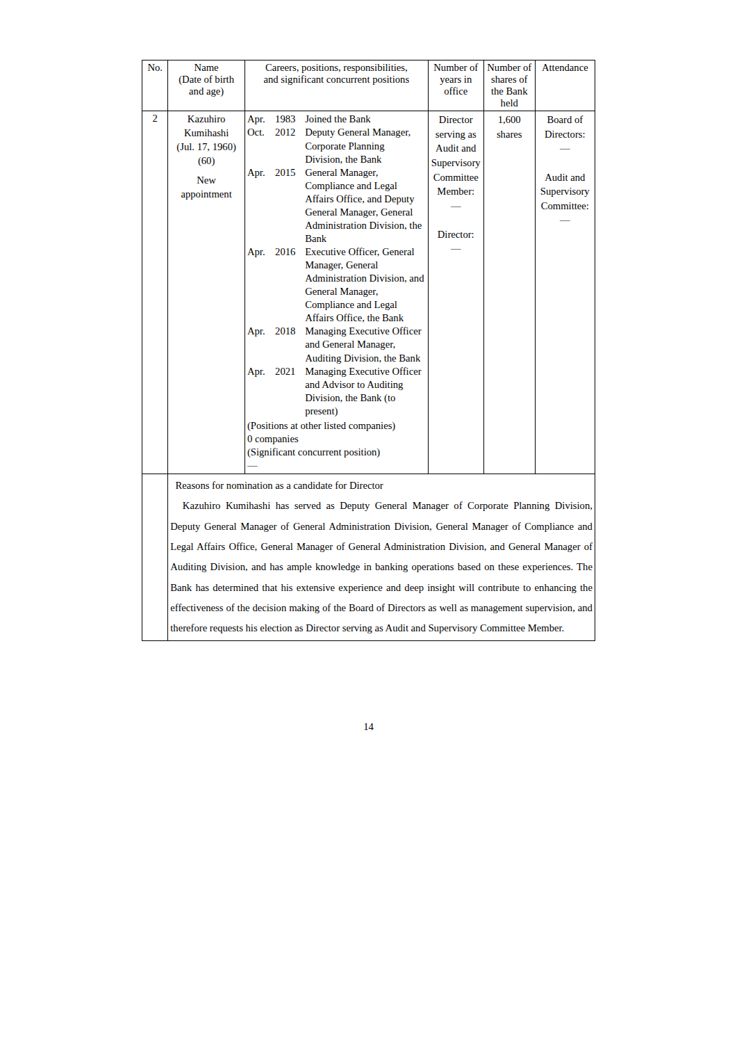| No. | Name (Date of birth and age) | Careers, positions, responsibilities, and significant concurrent positions | Number of years in office | Number of shares of the Bank held | Attendance |
| --- | --- | --- | --- | --- | --- |
| 2 | Kazuhiro Kumihashi (Jul. 17, 1960) (60) New appointment | / Apr. / 1983 / Joined the Bank / / Oct. / 2012 / Deputy General Manager, Corporate Planning Division, the Bank / / Apr. / 2015 / General Manager, Compliance and Legal Affairs Office, and Deputy General Manager, General Administration Division, the Bank / / Apr. / 2016 / Executive Officer, General Manager, General Administration Division, and General Manager, Compliance and Legal Affairs Office, the Bank / / Apr. / 2018 / Managing Executive Officer and General Manager, Auditing Division, the Bank / / Apr. / 2021 / Managing Executive Officer and Advisor to Auditing Division, the Bank (to present) / (Positions at other listed companies) 0 companies (Significant concurrent position) — | Director serving as Audit and Supervisory Committee Member: — Director: — | 1,600 shares | Board of Directors: — Audit and Supervisory Committee: — |
| | Reasons for nomination as a candidate for Director Kazuhiro Kumihashi has served as Deputy General Manager of Corporate Planning Division, Deputy General Manager of General Administration Division, General Manager of Compliance and Legal Affairs Office, General Manager of General Administration Division, and General Manager of Auditing Division, and has ample knowledge in banking operations based on these experiences. The Bank has determined that his extensive experience and deep insight will contribute to enhancing the effectiveness of the decision making of the Board of Directors as well as management supervision, and therefore requests his election as Director serving as Audit and Supervisory Committee Member. |
14